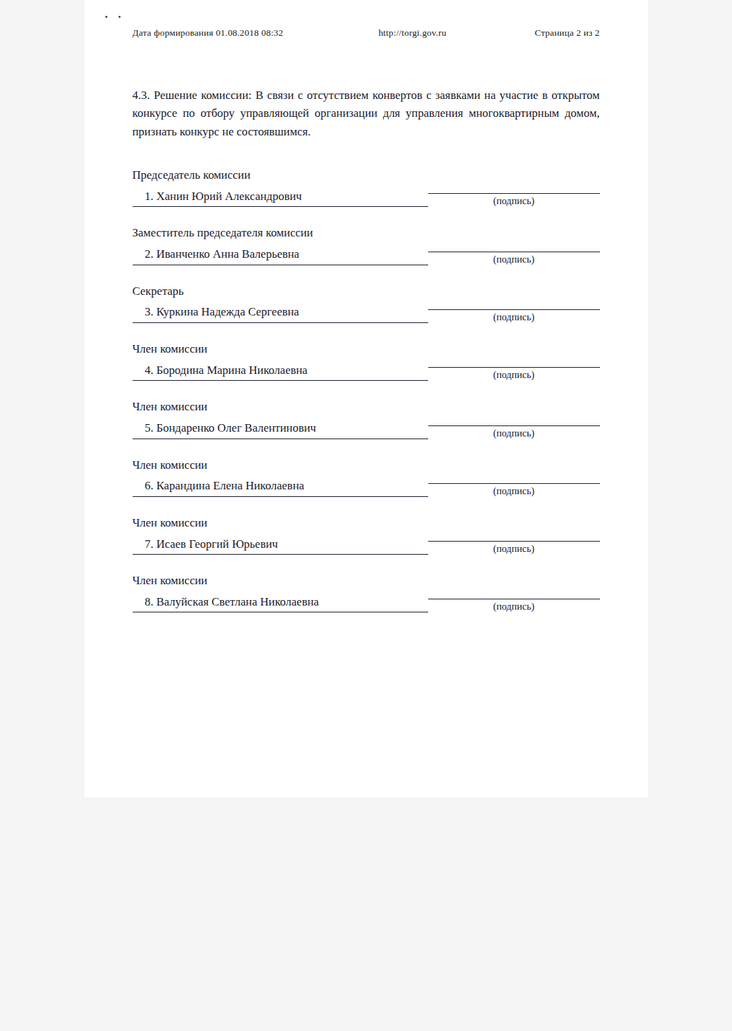• •
Дата формирования 01.08.2018 08:32
http://torgi.gov.ru
Страница 2 из 2
4.3. Решение комиссии: В связи с отсутствием конвертов с заявками на участие в открытом конкурсе по отбору управляющей организации для управления многоквартирным домом, признать конкурс не состоявшимся.
Председатель комиссии
1. Ханин Юрий Александрович
(подпись)
Заместитель председателя комиссии
2. Иванченко Анна Валерьевна
(подпись)
Секретарь
3. Куркина Надежда Сергеевна
(подпись)
Член комиссии
4. Бородина Марина Николаевна
(подпись)
Член комиссии
5. Бондаренко Олег Валентинович
(подпись)
Член комиссии
6. Карандина Елена Николаевна
(подпись)
Член комиссии
7. Исаев Георгий Юрьевич
(подпись)
Член комиссии
8. Валуйская Светлана Николаевна
(подпись)